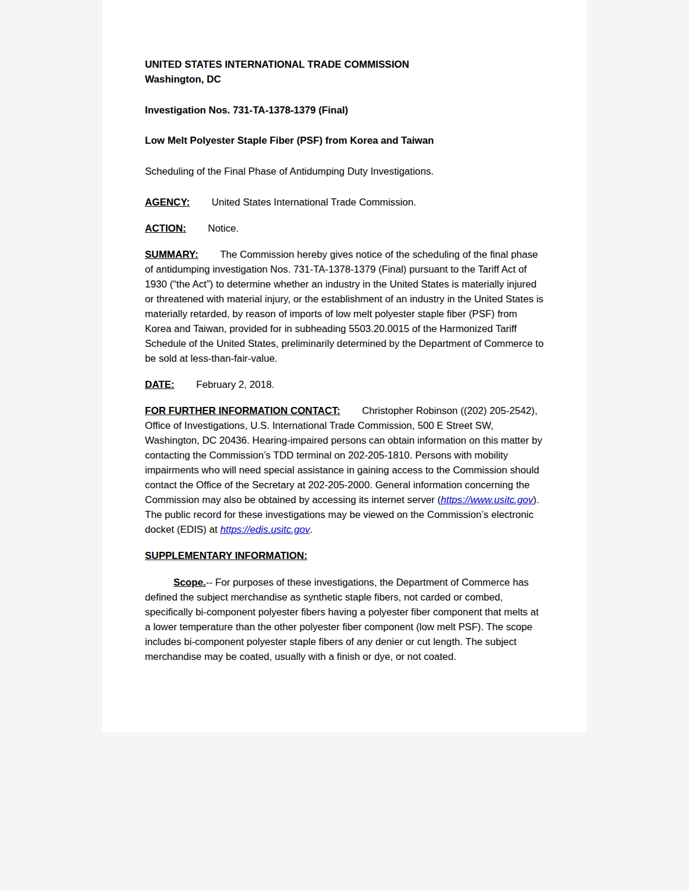UNITED STATES INTERNATIONAL TRADE COMMISSION
Washington, DC
Investigation Nos. 731-TA-1378-1379 (Final)
Low Melt Polyester Staple Fiber (PSF) from Korea and Taiwan
Scheduling of the Final Phase of Antidumping Duty Investigations.
AGENCY: United States International Trade Commission.
ACTION: Notice.
SUMMARY: The Commission hereby gives notice of the scheduling of the final phase of antidumping investigation Nos. 731-TA-1378-1379 (Final) pursuant to the Tariff Act of 1930 (“the Act”) to determine whether an industry in the United States is materially injured or threatened with material injury, or the establishment of an industry in the United States is materially retarded, by reason of imports of low melt polyester staple fiber (PSF) from Korea and Taiwan, provided for in subheading 5503.20.0015 of the Harmonized Tariff Schedule of the United States, preliminarily determined by the Department of Commerce to be sold at less-than-fair-value.
DATE: February 2, 2018.
FOR FURTHER INFORMATION CONTACT: Christopher Robinson ((202) 205-2542), Office of Investigations, U.S. International Trade Commission, 500 E Street SW, Washington, DC 20436. Hearing-impaired persons can obtain information on this matter by contacting the Commission’s TDD terminal on 202-205-1810. Persons with mobility impairments who will need special assistance in gaining access to the Commission should contact the Office of the Secretary at 202-205-2000. General information concerning the Commission may also be obtained by accessing its internet server (https://www.usitc.gov). The public record for these investigations may be viewed on the Commission’s electronic docket (EDIS) at https://edis.usitc.gov.
SUPPLEMENTARY INFORMATION:
Scope.-- For purposes of these investigations, the Department of Commerce has defined the subject merchandise as synthetic staple fibers, not carded or combed, specifically bi-component polyester fibers having a polyester fiber component that melts at a lower temperature than the other polyester fiber component (low melt PSF). The scope includes bi-component polyester staple fibers of any denier or cut length. The subject merchandise may be coated, usually with a finish or dye, or not coated.